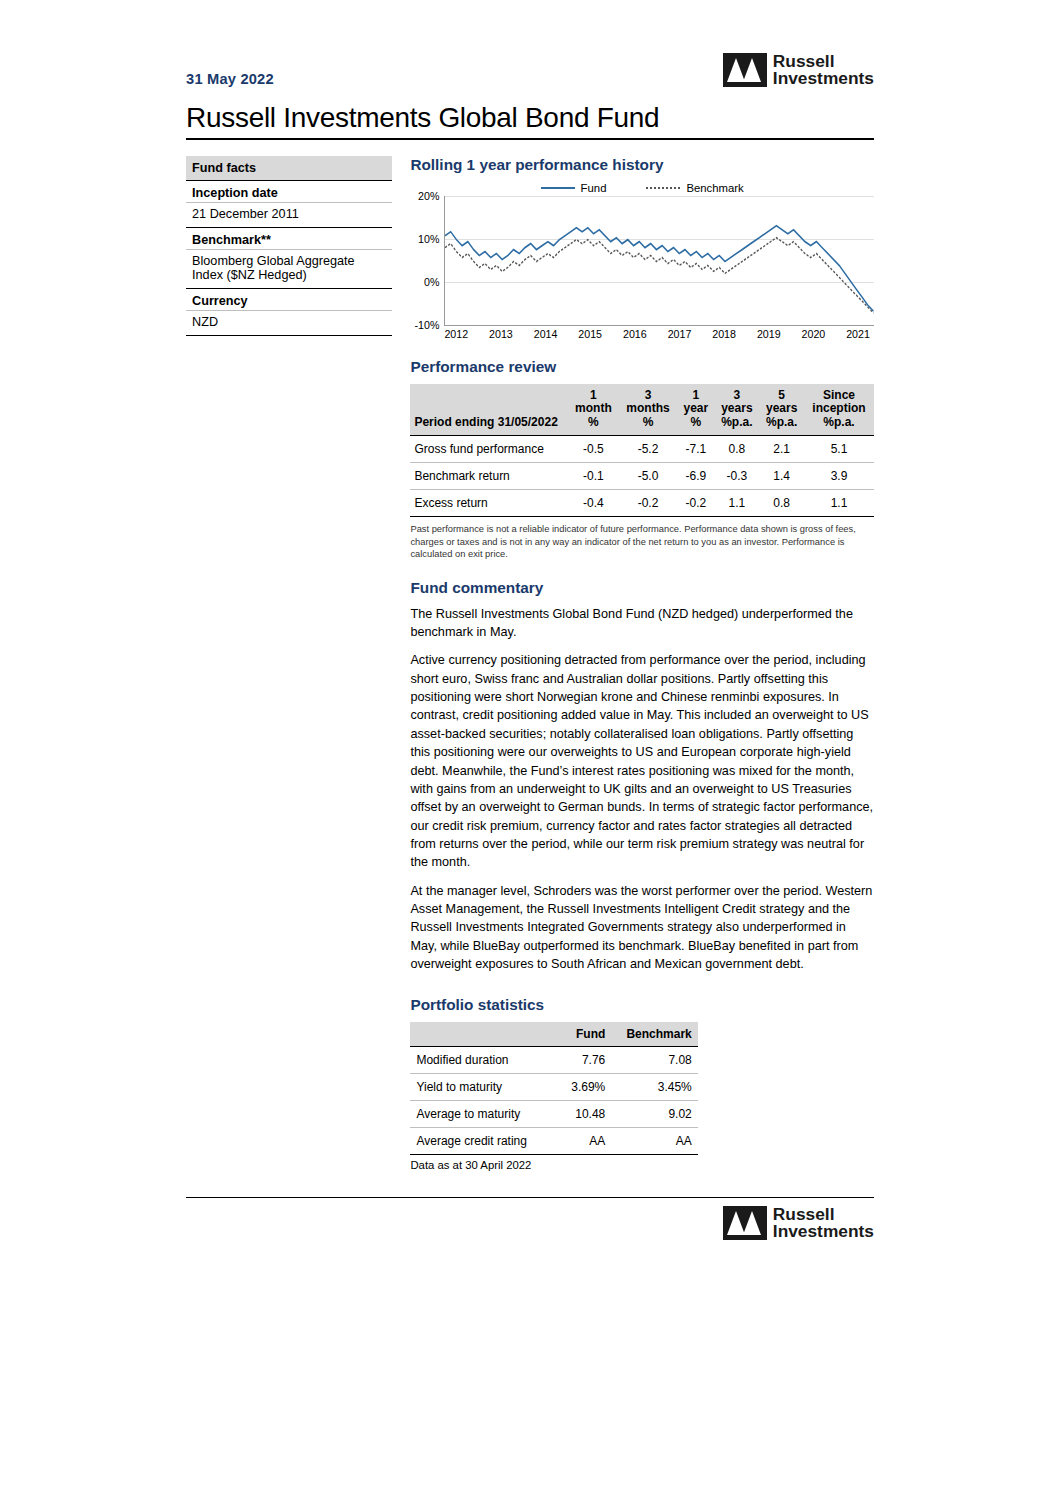31 May 2022
Russell Investments
Russell Investments Global Bond Fund
Fund facts
Inception date
21 December 2011
Benchmark**
Bloomberg Global Aggregate Index ($NZ Hedged)
Currency
NZD
Rolling 1 year performance history
Fund Benchmark
20%
10%
0%
-10%
2012201320142015201620172018201920202021
Performance review
| Period ending 31/05/2022 | 1 month % | 3 months % | 1 year % | 3 years %p.a. | 5 years %p.a. | Since inception %p.a. |
| --- | --- | --- | --- | --- | --- | --- |
| Gross fund performance | -0.5 | -5.2 | -7.1 | 0.8 | 2.1 | 5.1 |
| Benchmark return | -0.1 | -5.0 | -6.9 | -0.3 | 1.4 | 3.9 |
| Excess return | -0.4 | -0.2 | -0.2 | 1.1 | 0.8 | 1.1 |
Past performance is not a reliable indicator of future performance. Performance data shown is gross of fees, charges or taxes and is not in any way an indicator of the net return to you as an investor. Performance is calculated on exit price.
Fund commentary
The Russell Investments Global Bond Fund (NZD hedged) underperformed the benchmark in May.
Active currency positioning detracted from performance over the period, including short euro, Swiss franc and Australian dollar positions. Partly offsetting this positioning were short Norwegian krone and Chinese renminbi exposures. In contrast, credit positioning added value in May. This included an overweight to US asset-backed securities; notably collateralised loan obligations. Partly offsetting this positioning were our overweights to US and European corporate high-yield debt. Meanwhile, the Fund’s interest rates positioning was mixed for the month, with gains from an underweight to UK gilts and an overweight to US Treasuries offset by an overweight to German bunds. In terms of strategic factor performance, our credit risk premium, currency factor and rates factor strategies all detracted from returns over the period, while our term risk premium strategy was neutral for the month.
At the manager level, Schroders was the worst performer over the period. Western Asset Management, the Russell Investments Intelligent Credit strategy and the Russell Investments Integrated Governments strategy also underperformed in May, while BlueBay outperformed its benchmark. BlueBay benefited in part from overweight exposures to South African and Mexican government debt.
Portfolio statistics
| | Fund | Benchmark |
| --- | --- | --- |
| Modified duration | 7.76 | 7.08 |
| Yield to maturity | 3.69% | 3.45% |
| Average to maturity | 10.48 | 9.02 |
| Average credit rating | AA | AA |
Data as at 30 April 2022
Russell Investments